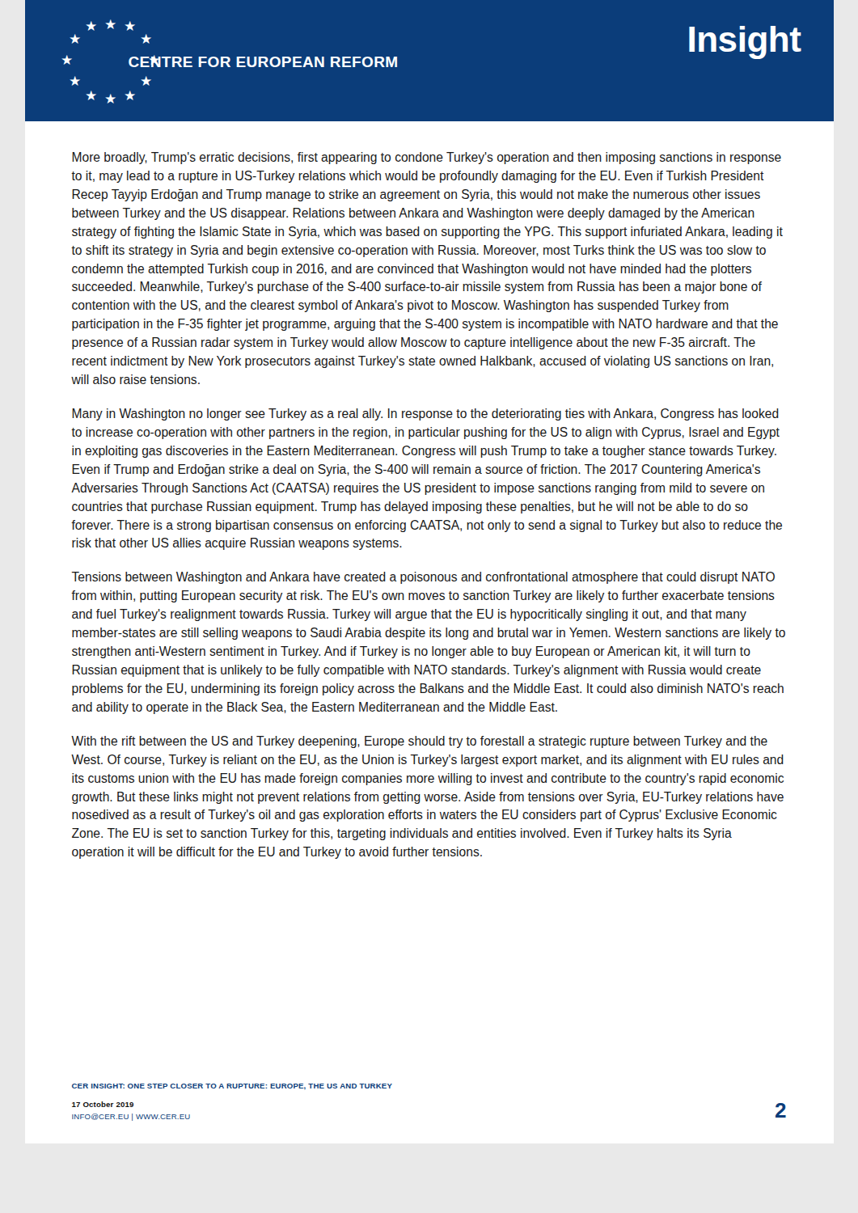★ ★ ★ ★ ★ ★ ★ ★ ★ ★ ★ ★
CENTRE FOR EUROPEAN REFORM
Insight
More broadly, Trump's erratic decisions, first appearing to condone Turkey's operation and then imposing sanctions in response to it, may lead to a rupture in US-Turkey relations which would be profoundly damaging for the EU. Even if Turkish President Recep Tayyip Erdoğan and Trump manage to strike an agreement on Syria, this would not make the numerous other issues between Turkey and the US disappear. Relations between Ankara and Washington were deeply damaged by the American strategy of fighting the Islamic State in Syria, which was based on supporting the YPG. This support infuriated Ankara, leading it to shift its strategy in Syria and begin extensive co-operation with Russia. Moreover, most Turks think the US was too slow to condemn the attempted Turkish coup in 2016, and are convinced that Washington would not have minded had the plotters succeeded. Meanwhile, Turkey's purchase of the S-400 surface-to-air missile system from Russia has been a major bone of contention with the US, and the clearest symbol of Ankara's pivot to Moscow. Washington has suspended Turkey from participation in the F-35 fighter jet programme, arguing that the S-400 system is incompatible with NATO hardware and that the presence of a Russian radar system in Turkey would allow Moscow to capture intelligence about the new F-35 aircraft. The recent indictment by New York prosecutors against Turkey's state owned Halkbank, accused of violating US sanctions on Iran, will also raise tensions.
Many in Washington no longer see Turkey as a real ally. In response to the deteriorating ties with Ankara, Congress has looked to increase co-operation with other partners in the region, in particular pushing for the US to align with Cyprus, Israel and Egypt in exploiting gas discoveries in the Eastern Mediterranean. Congress will push Trump to take a tougher stance towards Turkey. Even if Trump and Erdoğan strike a deal on Syria, the S-400 will remain a source of friction. The 2017 Countering America's Adversaries Through Sanctions Act (CAATSA) requires the US president to impose sanctions ranging from mild to severe on countries that purchase Russian equipment. Trump has delayed imposing these penalties, but he will not be able to do so forever. There is a strong bipartisan consensus on enforcing CAATSA, not only to send a signal to Turkey but also to reduce the risk that other US allies acquire Russian weapons systems.
Tensions between Washington and Ankara have created a poisonous and confrontational atmosphere that could disrupt NATO from within, putting European security at risk. The EU's own moves to sanction Turkey are likely to further exacerbate tensions and fuel Turkey's realignment towards Russia. Turkey will argue that the EU is hypocritically singling it out, and that many member-states are still selling weapons to Saudi Arabia despite its long and brutal war in Yemen. Western sanctions are likely to strengthen anti-Western sentiment in Turkey. And if Turkey is no longer able to buy European or American kit, it will turn to Russian equipment that is unlikely to be fully compatible with NATO standards. Turkey's alignment with Russia would create problems for the EU, undermining its foreign policy across the Balkans and the Middle East. It could also diminish NATO's reach and ability to operate in the Black Sea, the Eastern Mediterranean and the Middle East.
With the rift between the US and Turkey deepening, Europe should try to forestall a strategic rupture between Turkey and the West. Of course, Turkey is reliant on the EU, as the Union is Turkey's largest export market, and its alignment with EU rules and its customs union with the EU has made foreign companies more willing to invest and contribute to the country's rapid economic growth. But these links might not prevent relations from getting worse. Aside from tensions over Syria, EU-Turkey relations have nosedived as a result of Turkey's oil and gas exploration efforts in waters the EU considers part of Cyprus' Exclusive Economic Zone. The EU is set to sanction Turkey for this, targeting individuals and entities involved. Even if Turkey halts its Syria operation it will be difficult for the EU and Turkey to avoid further tensions.
CER INSIGHT: ONE STEP CLOSER TO A RUPTURE: EUROPE, THE US AND TURKEY
17 October 2019
INFO@CER.EU | WWW.CER.EU
2